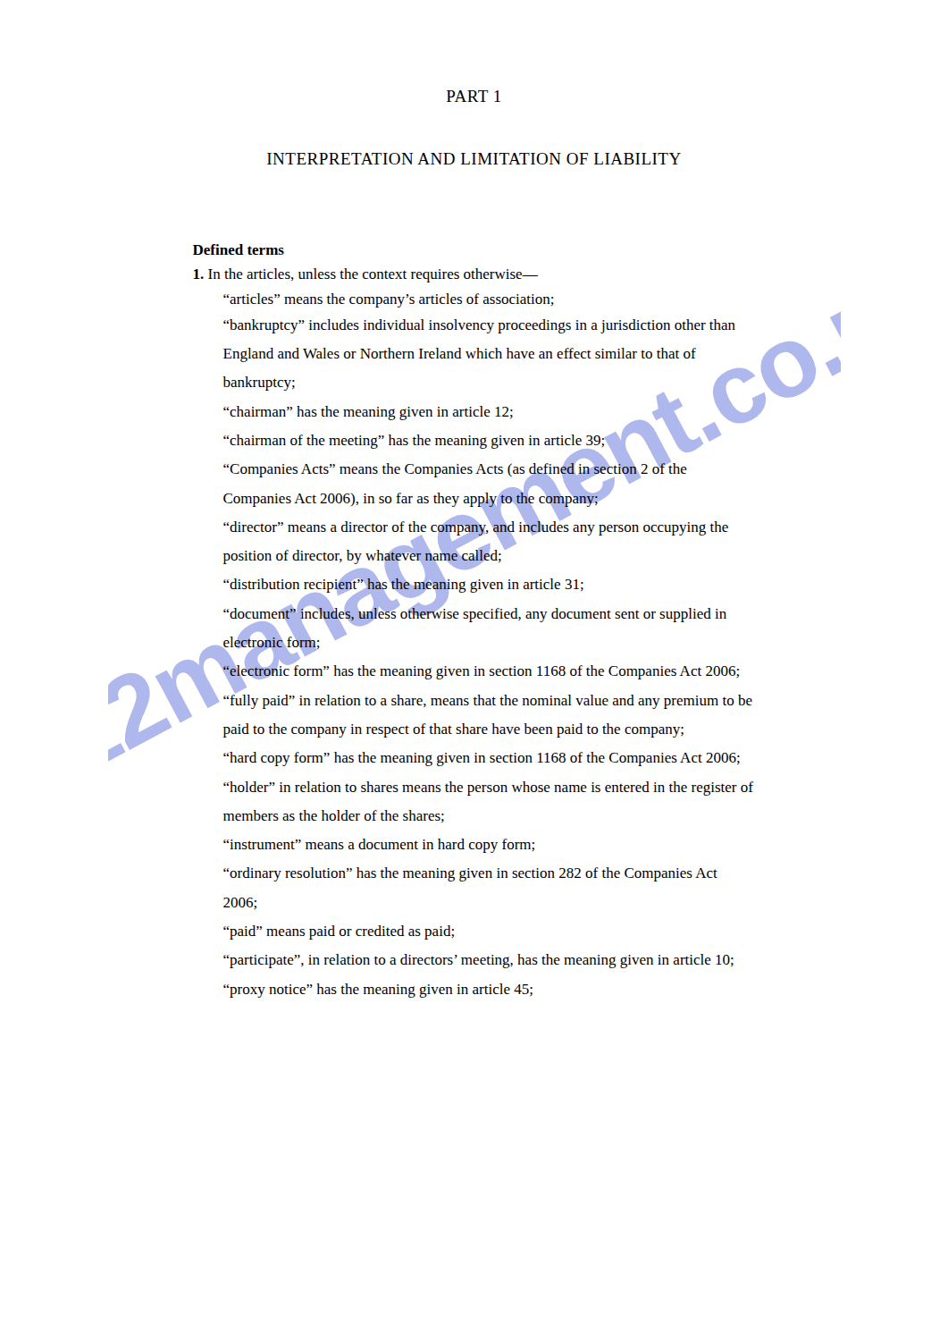v12management.co.uk
PART 1
INTERPRETATION AND LIMITATION OF LIABILITY
Defined terms
1. In the articles, unless the context requires otherwise—
“articles” means the company’s articles of association;
“bankruptcy” includes individual insolvency proceedings in a jurisdiction other than England and Wales or Northern Ireland which have an effect similar to that of bankruptcy;
“chairman” has the meaning given in article 12;
“chairman of the meeting” has the meaning given in article 39;
“Companies Acts” means the Companies Acts (as defined in section 2 of the Companies Act 2006), in so far as they apply to the company;
“director” means a director of the company, and includes any person occupying the position of director, by whatever name called;
“distribution recipient” has the meaning given in article 31;
“document” includes, unless otherwise specified, any document sent or supplied in electronic form;
“electronic form” has the meaning given in section 1168 of the Companies Act 2006;
“fully paid” in relation to a share, means that the nominal value and any premium to be paid to the company in respect of that share have been paid to the company;
“hard copy form” has the meaning given in section 1168 of the Companies Act 2006;
“holder” in relation to shares means the person whose name is entered in the register of
members as the holder of the shares;
“instrument” means a document in hard copy form;
“ordinary resolution” has the meaning given in section 282 of the Companies Act 2006;
“paid” means paid or credited as paid;
“participate”, in relation to a directors’ meeting, has the meaning given in article 10;
“proxy notice” has the meaning given in article 45;